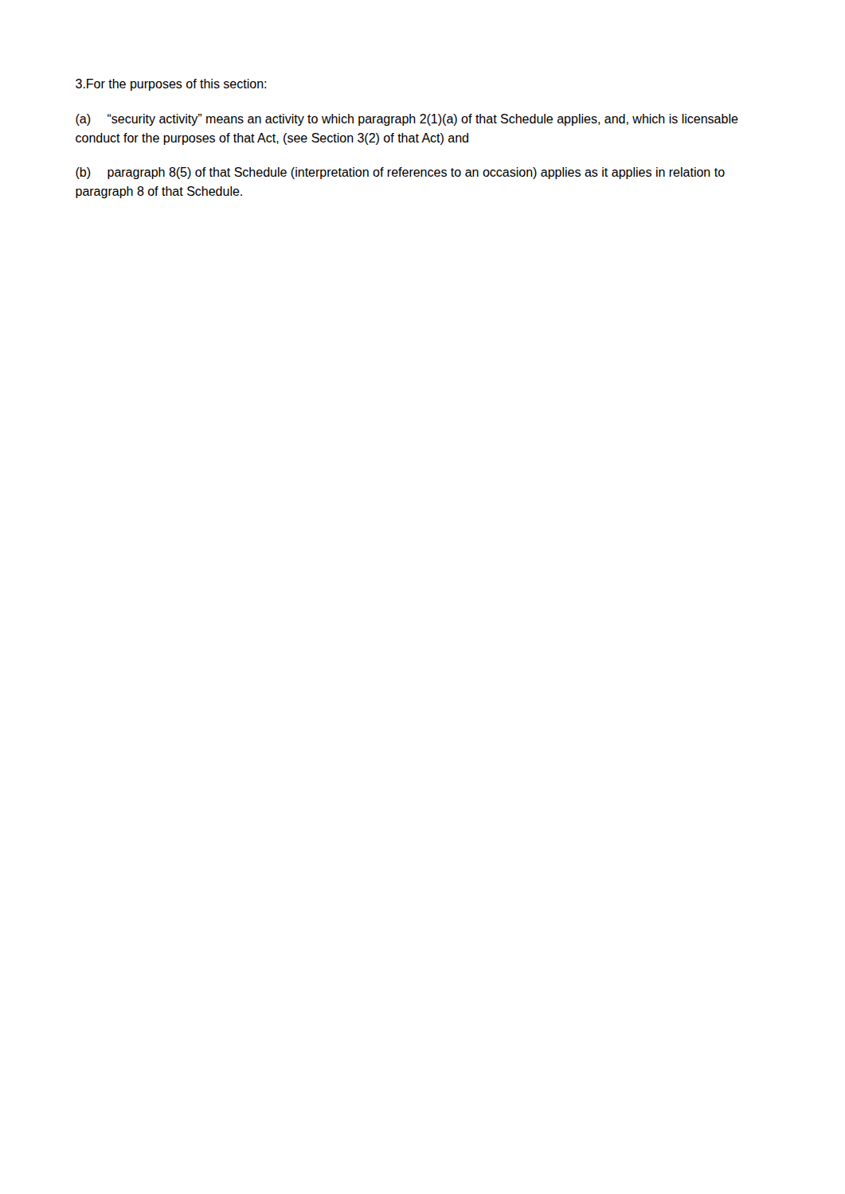3.For the purposes of this section:
(a)“security activity” means an activity to which paragraph 2(1)(a) of that Schedule applies, and, which is licensable conduct for the purposes of that Act, (see Section 3(2) of that Act) and
(b) paragraph 8(5) of that Schedule (interpretation of references to an occasion) applies as it applies in relation to paragraph 8 of that Schedule.